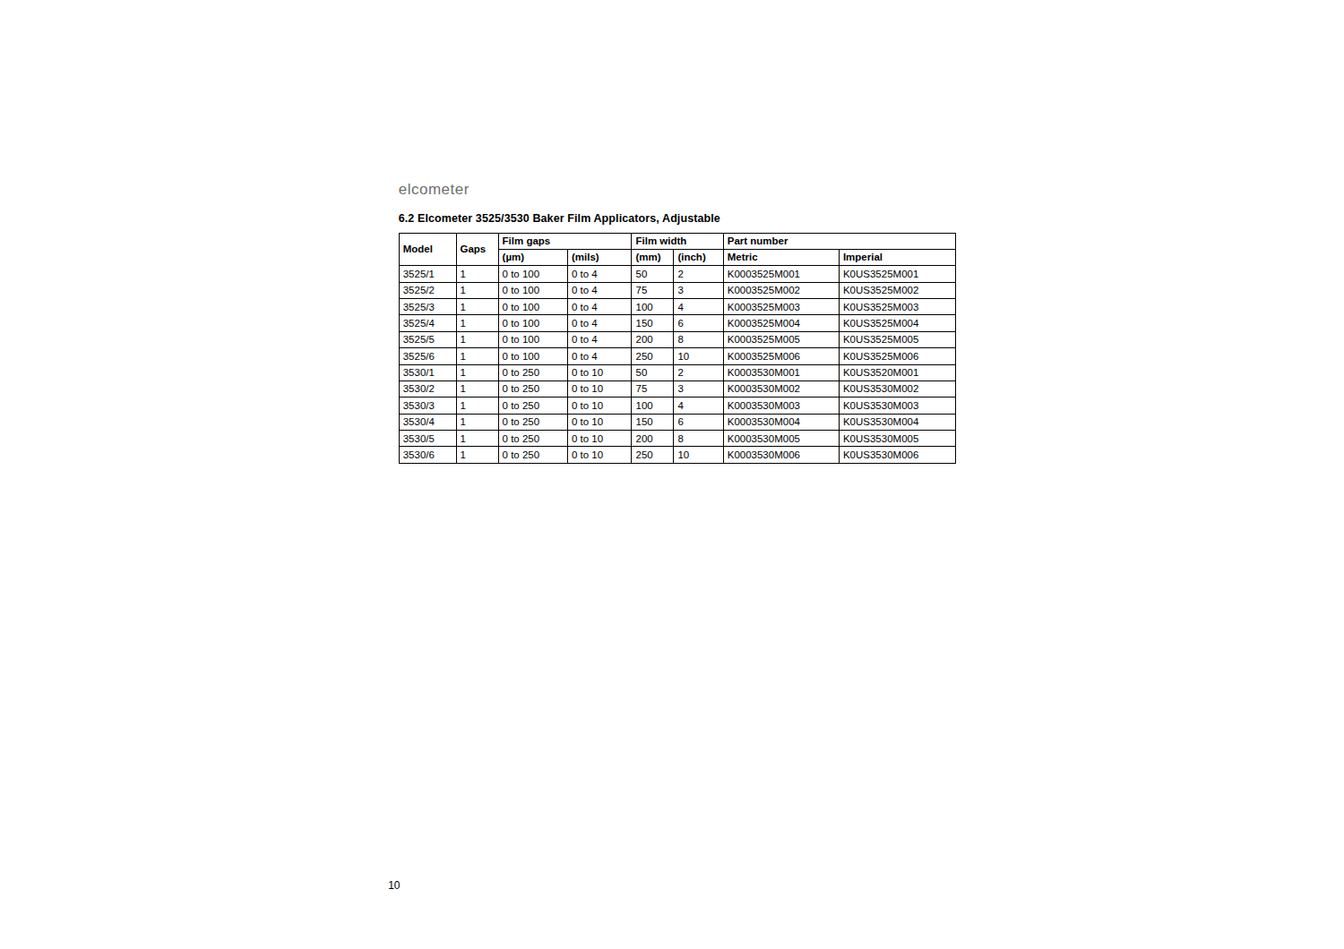elcometer
6.2 Elcometer 3525/3530 Baker Film Applicators, Adjustable
| Model | Gaps | Film gaps | Film width | Part number |
| --- | --- | --- | --- | --- |
| (µm) | (mils) | (mm) | (inch) | Metric | Imperial |
| 3525/1 | 1 | 0 to 100 | 0 to 4 | 50 | 2 | K0003525M001 | K0US3525M001 |
| 3525/2 | 1 | 0 to 100 | 0 to 4 | 75 | 3 | K0003525M002 | K0US3525M002 |
| 3525/3 | 1 | 0 to 100 | 0 to 4 | 100 | 4 | K0003525M003 | K0US3525M003 |
| 3525/4 | 1 | 0 to 100 | 0 to 4 | 150 | 6 | K0003525M004 | K0US3525M004 |
| 3525/5 | 1 | 0 to 100 | 0 to 4 | 200 | 8 | K0003525M005 | K0US3525M005 |
| 3525/6 | 1 | 0 to 100 | 0 to 4 | 250 | 10 | K0003525M006 | K0US3525M006 |
| 3530/1 | 1 | 0 to 250 | 0 to 10 | 50 | 2 | K0003530M001 | K0US3520M001 |
| 3530/2 | 1 | 0 to 250 | 0 to 10 | 75 | 3 | K0003530M002 | K0US3530M002 |
| 3530/3 | 1 | 0 to 250 | 0 to 10 | 100 | 4 | K0003530M003 | K0US3530M003 |
| 3530/4 | 1 | 0 to 250 | 0 to 10 | 150 | 6 | K0003530M004 | K0US3530M004 |
| 3530/5 | 1 | 0 to 250 | 0 to 10 | 200 | 8 | K0003530M005 | K0US3530M005 |
| 3530/6 | 1 | 0 to 250 | 0 to 10 | 250 | 10 | K0003530M006 | K0US3530M006 |
10